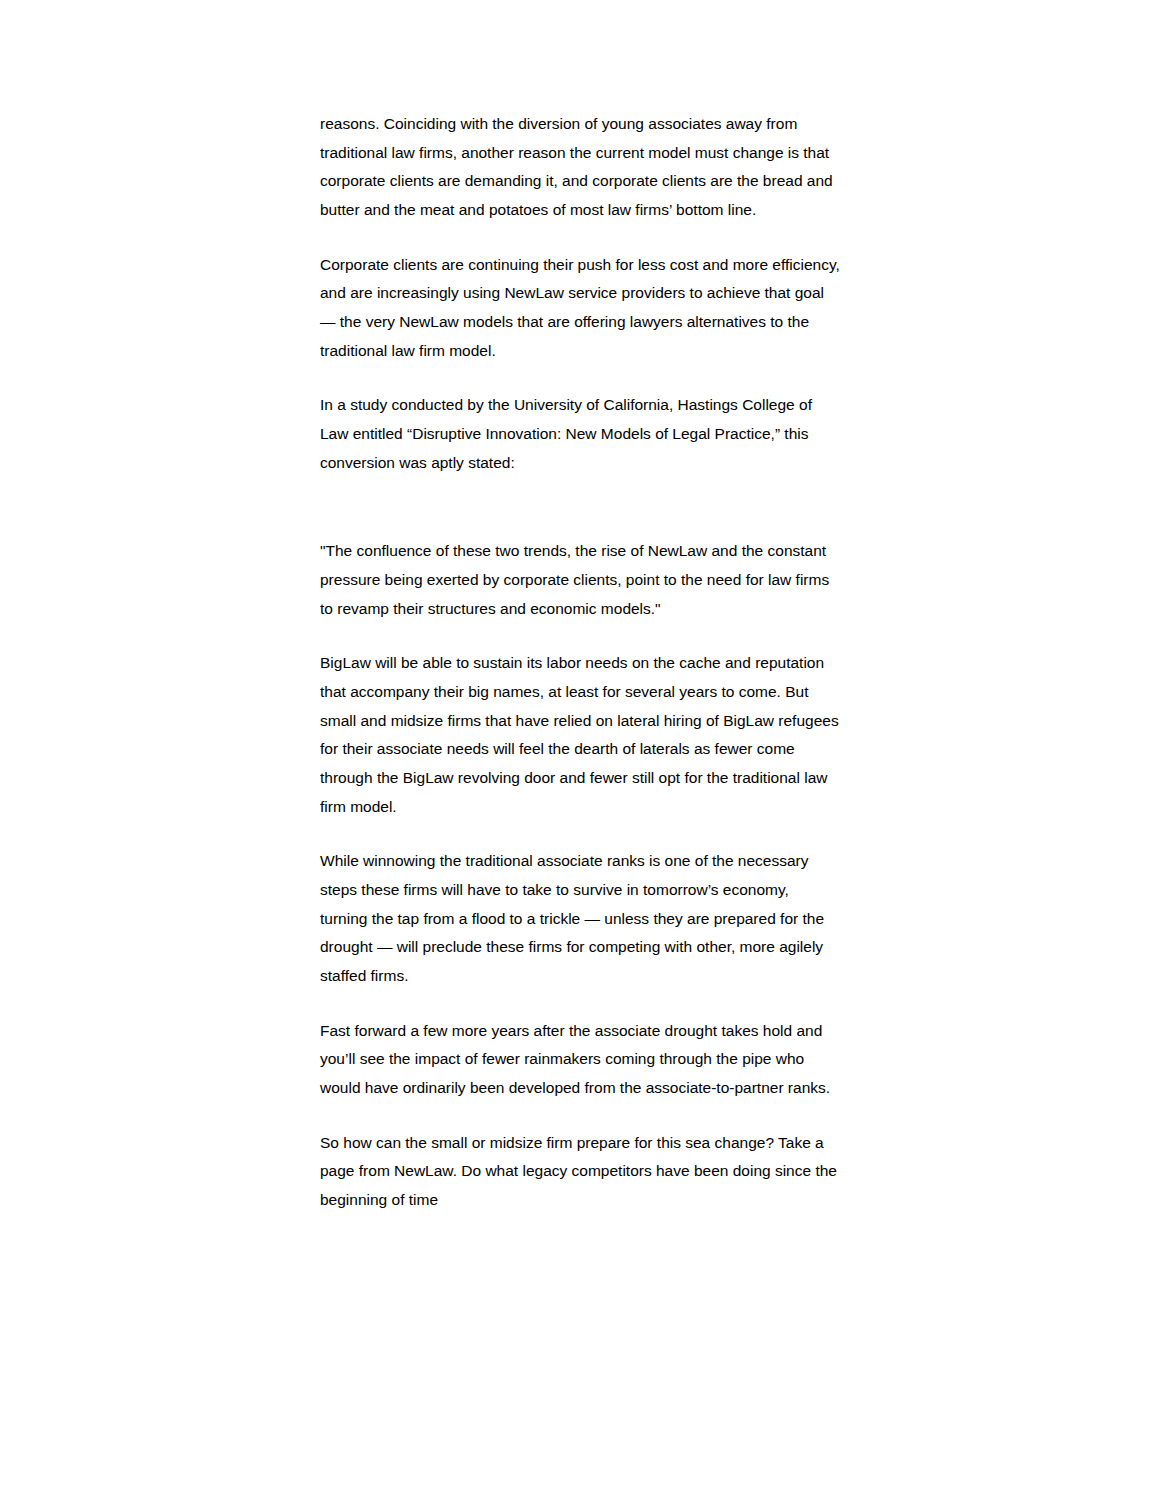reasons. Coinciding with the diversion of young associates away from traditional law firms, another reason the current model must change is that corporate clients are demanding it, and corporate clients are the bread and butter and the meat and potatoes of most law firms’ bottom line.
Corporate clients are continuing their push for less cost and more efficiency, and are increasingly using NewLaw service providers to achieve that goal — the very NewLaw models that are offering lawyers alternatives to the traditional law firm model.
In a study conducted by the University of California, Hastings College of Law entitled “Disruptive Innovation: New Models of Legal Practice,” this conversion was aptly stated:
"The confluence of these two trends, the rise of NewLaw and the constant pressure being exerted by corporate clients, point to the need for law firms to revamp their structures and economic models."
BigLaw will be able to sustain its labor needs on the cache and reputation that accompany their big names, at least for several years to come. But small and midsize firms that have relied on lateral hiring of BigLaw refugees for their associate needs will feel the dearth of laterals as fewer come through the BigLaw revolving door and fewer still opt for the traditional law firm model.
While winnowing the traditional associate ranks is one of the necessary steps these firms will have to take to survive in tomorrow’s economy, turning the tap from a flood to a trickle — unless they are prepared for the drought — will preclude these firms for competing with other, more agilely staffed firms.
Fast forward a few more years after the associate drought takes hold and you’ll see the impact of fewer rainmakers coming through the pipe who would have ordinarily been developed from the associate-to-partner ranks.
So how can the small or midsize firm prepare for this sea change? Take a page from NewLaw. Do what legacy competitors have been doing since the beginning of time